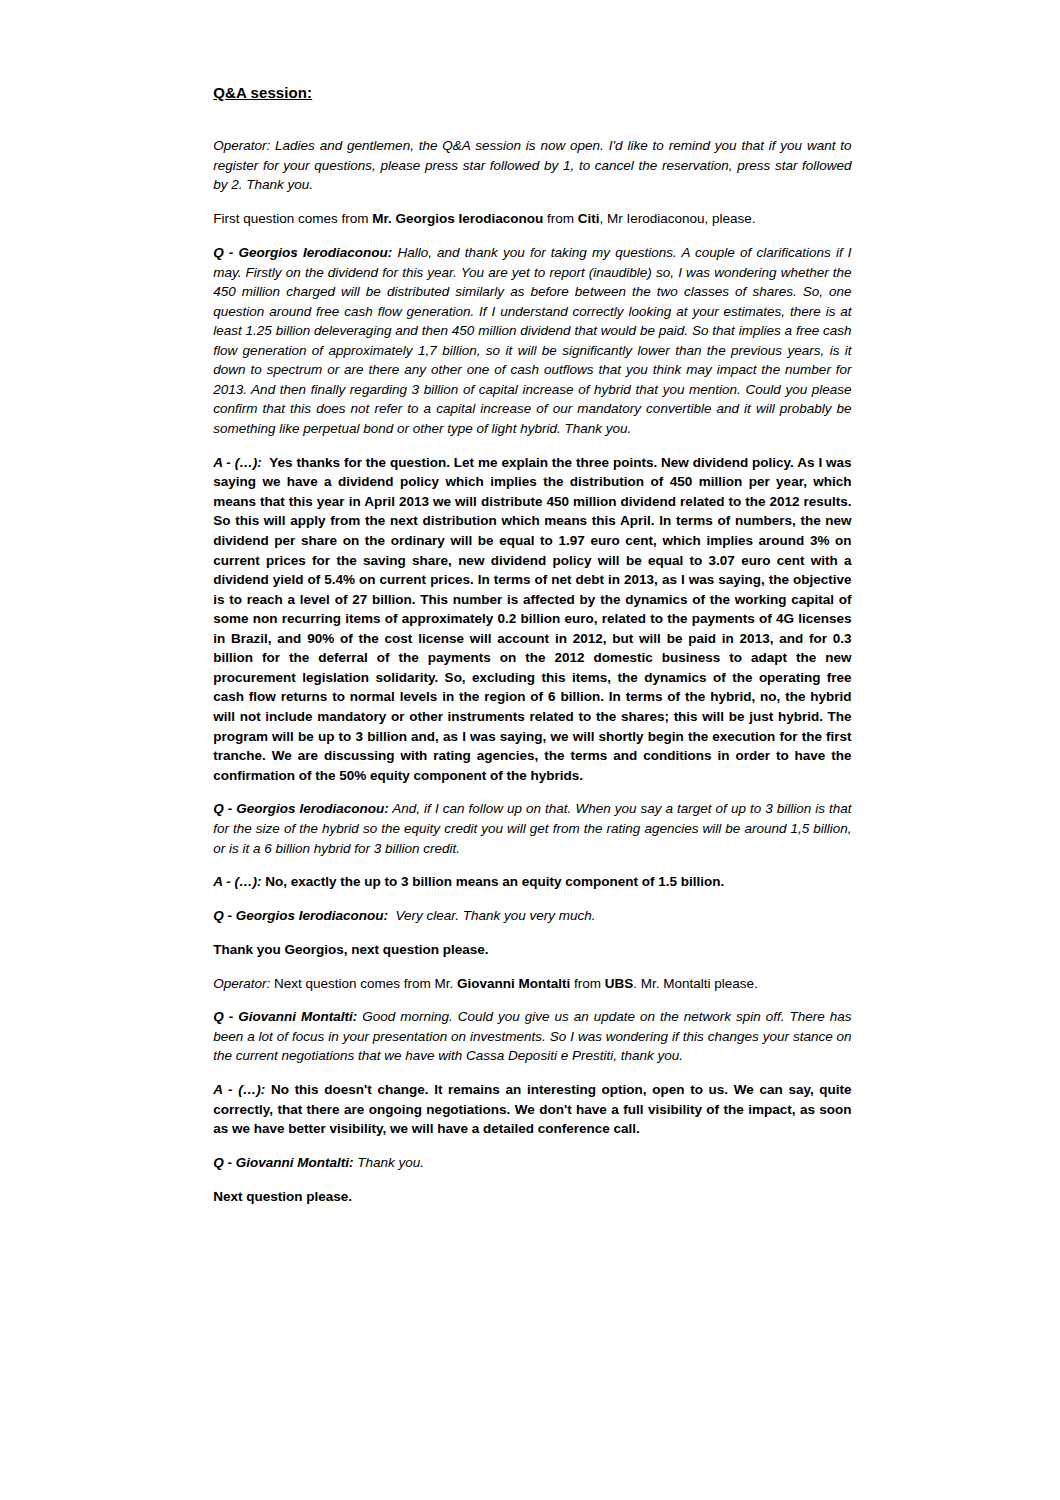Q&A session:
Operator: Ladies and gentlemen, the Q&A session is now open. I'd like to remind you that if you want to register for your questions, please press star followed by 1, to cancel the reservation, press star followed by 2. Thank you.
First question comes from Mr. Georgios Ierodiaconou from Citi, Mr Ierodiaconou, please.
Q - Georgios Ierodiaconou: Hallo, and thank you for taking my questions. A couple of clarifications if I may. Firstly on the dividend for this year. You are yet to report (inaudible) so, I was wondering whether the 450 million charged will be distributed similarly as before between the two classes of shares. So, one question around free cash flow generation. If I understand correctly looking at your estimates, there is at least 1.25 billion deleveraging and then 450 million dividend that would be paid. So that implies a free cash flow generation of approximately 1,7 billion, so it will be significantly lower than the previous years, is it down to spectrum or are there any other one of cash outflows that you think may impact the number for 2013. And then finally regarding 3 billion of capital increase of hybrid that you mention. Could you please confirm that this does not refer to a capital increase of our mandatory convertible and it will probably be something like perpetual bond or other type of light hybrid. Thank you.
A - (…): Yes thanks for the question. Let me explain the three points. New dividend policy. As I was saying we have a dividend policy which implies the distribution of 450 million per year, which means that this year in April 2013 we will distribute 450 million dividend related to the 2012 results. So this will apply from the next distribution which means this April. In terms of numbers, the new dividend per share on the ordinary will be equal to 1.97 euro cent, which implies around 3% on current prices for the saving share, new dividend policy will be equal to 3.07 euro cent with a dividend yield of 5.4% on current prices. In terms of net debt in 2013, as I was saying, the objective is to reach a level of 27 billion. This number is affected by the dynamics of the working capital of some non recurring items of approximately 0.2 billion euro, related to the payments of 4G licenses in Brazil, and 90% of the cost license will account in 2012, but will be paid in 2013, and for 0.3 billion for the deferral of the payments on the 2012 domestic business to adapt the new procurement legislation solidarity. So, excluding this items, the dynamics of the operating free cash flow returns to normal levels in the region of 6 billion. In terms of the hybrid, no, the hybrid will not include mandatory or other instruments related to the shares; this will be just hybrid. The program will be up to 3 billion and, as I was saying, we will shortly begin the execution for the first tranche. We are discussing with rating agencies, the terms and conditions in order to have the confirmation of the 50% equity component of the hybrids.
Q - Georgios Ierodiaconou: And, if I can follow up on that. When you say a target of up to 3 billion is that for the size of the hybrid so the equity credit you will get from the rating agencies will be around 1,5 billion, or is it a 6 billion hybrid for 3 billion credit.
A - (…): No, exactly the up to 3 billion means an equity component of 1.5 billion.
Q - Georgios Ierodiaconou: Very clear. Thank you very much.
Thank you Georgios, next question please.
Operator: Next question comes from Mr. Giovanni Montalti from UBS. Mr. Montalti please.
Q - Giovanni Montalti: Good morning. Could you give us an update on the network spin off. There has been a lot of focus in your presentation on investments. So I was wondering if this changes your stance on the current negotiations that we have with Cassa Depositi e Prestiti, thank you.
A - (…): No this doesn't change. It remains an interesting option, open to us. We can say, quite correctly, that there are ongoing negotiations. We don't have a full visibility of the impact, as soon as we have better visibility, we will have a detailed conference call.
Q - Giovanni Montalti: Thank you.
Next question please.